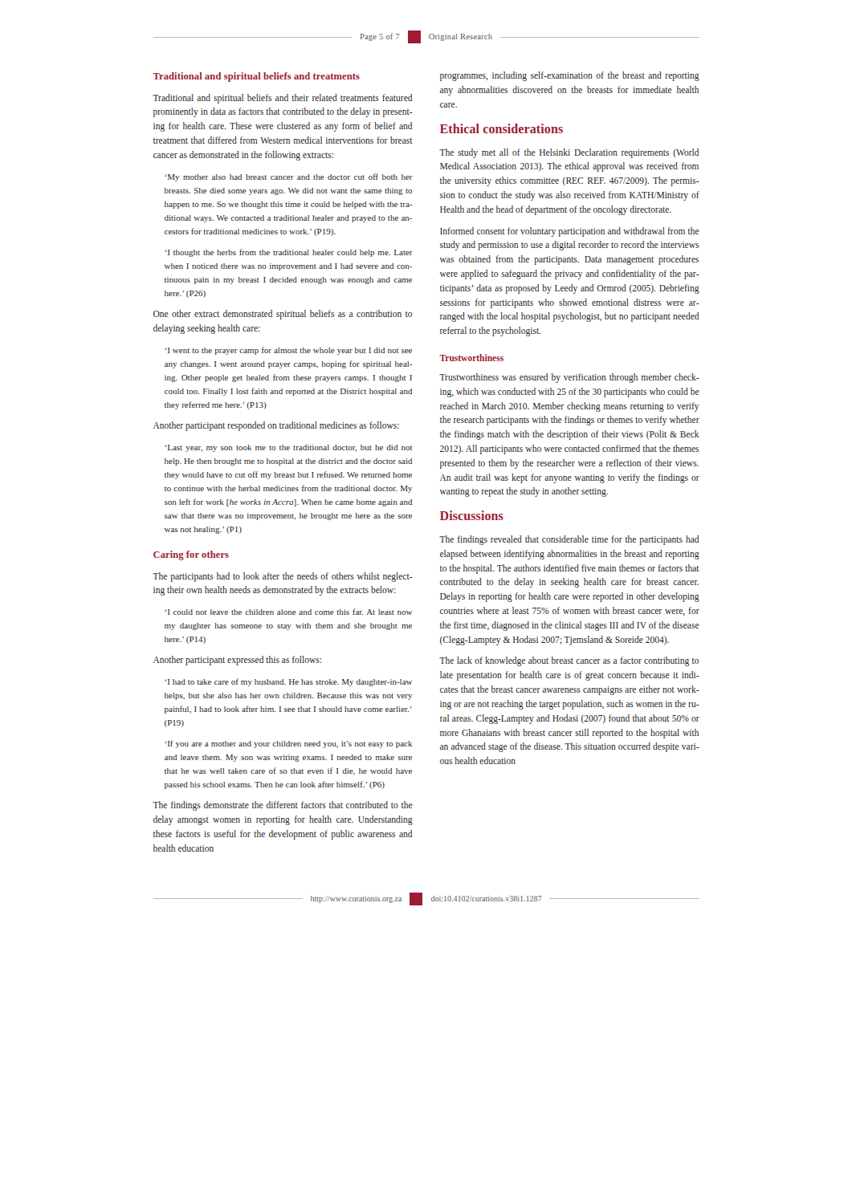Page 5 of 7
Original Research
Traditional and spiritual beliefs and treatments
Traditional and spiritual beliefs and their related treatments featured prominently in data as factors that contributed to the delay in presenting for health care. These were clustered as any form of belief and treatment that differed from Western medical interventions for breast cancer as demonstrated in the following extracts:
‘My mother also had breast cancer and the doctor cut off both her breasts. She died some years ago. We did not want the same thing to happen to me. So we thought this time it could be helped with the traditional ways. We contacted a traditional healer and prayed to the ancestors for traditional medicines to work.’ (P19).
‘I thought the herbs from the traditional healer could help me. Later when I noticed there was no improvement and I had severe and continuous pain in my breast I decided enough was enough and came here.’ (P26)
One other extract demonstrated spiritual beliefs as a contribution to delaying seeking health care:
‘I went to the prayer camp for almost the whole year but I did not see any changes. I went around prayer camps, hoping for spiritual healing. Other people get healed from these prayers camps. I thought I could too. Finally I lost faith and reported at the District hospital and they referred me here.’ (P13)
Another participant responded on traditional medicines as follows:
‘Last year, my son took me to the traditional doctor, but he did not help. He then brought me to hospital at the district and the doctor said they would have to cut off my breast but I refused. We returned home to continue with the herbal medicines from the traditional doctor. My son left for work [he works in Accra]. When he came home again and saw that there was no improvement, he brought me here as the sore was not healing.’ (P1)
Caring for others
The participants had to look after the needs of others whilst neglecting their own health needs as demonstrated by the extracts below:
‘I could not leave the children alone and come this far. At least now my daughter has someone to stay with them and she brought me here.’ (P14)
Another participant expressed this as follows:
‘I had to take care of my husband. He has stroke. My daughter-in-law helps, but she also has her own children. Because this was not very painful, I had to look after him. I see that I should have come earlier.’ (P19)
‘If you are a mother and your children need you, it’s not easy to pack and leave them. My son was writing exams. I needed to make sure that he was well taken care of so that even if I die, he would have passed his school exams. Then he can look after himself.’ (P6)
The findings demonstrate the different factors that contributed to the delay amongst women in reporting for health care. Understanding these factors is useful for the development of public awareness and health education
programmes, including self-examination of the breast and reporting any abnormalities discovered on the breasts for immediate health care.
Ethical considerations
The study met all of the Helsinki Declaration requirements (World Medical Association 2013). The ethical approval was received from the university ethics committee (REC REF. 467/2009). The permission to conduct the study was also received from KATH/Ministry of Health and the head of department of the oncology directorate.
Informed consent for voluntary participation and withdrawal from the study and permission to use a digital recorder to record the interviews was obtained from the participants. Data management procedures were applied to safeguard the privacy and confidentiality of the participants’ data as proposed by Leedy and Ormrod (2005). Debriefing sessions for participants who showed emotional distress were arranged with the local hospital psychologist, but no participant needed referral to the psychologist.
Trustworthiness
Trustworthiness was ensured by verification through member checking, which was conducted with 25 of the 30 participants who could be reached in March 2010. Member checking means returning to verify the research participants with the findings or themes to verify whether the findings match with the description of their views (Polit & Beck 2012). All participants who were contacted confirmed that the themes presented to them by the researcher were a reflection of their views. An audit trail was kept for anyone wanting to verify the findings or wanting to repeat the study in another setting.
Discussions
The findings revealed that considerable time for the participants had elapsed between identifying abnormalities in the breast and reporting to the hospital. The authors identified five main themes or factors that contributed to the delay in seeking health care for breast cancer. Delays in reporting for health care were reported in other developing countries where at least 75% of women with breast cancer were, for the first time, diagnosed in the clinical stages III and IV of the disease (Clegg-Lamptey & Hodasi 2007; Tjemsland & Soreide 2004).
The lack of knowledge about breast cancer as a factor contributing to late presentation for health care is of great concern because it indicates that the breast cancer awareness campaigns are either not working or are not reaching the target population, such as women in the rural areas. Clegg-Lamptey and Hodasi (2007) found that about 50% or more Ghanaians with breast cancer still reported to the hospital with an advanced stage of the disease. This situation occurred despite various health education
http://www.curationis.org.za
doi:10.4102/curationis.v38i1.1287